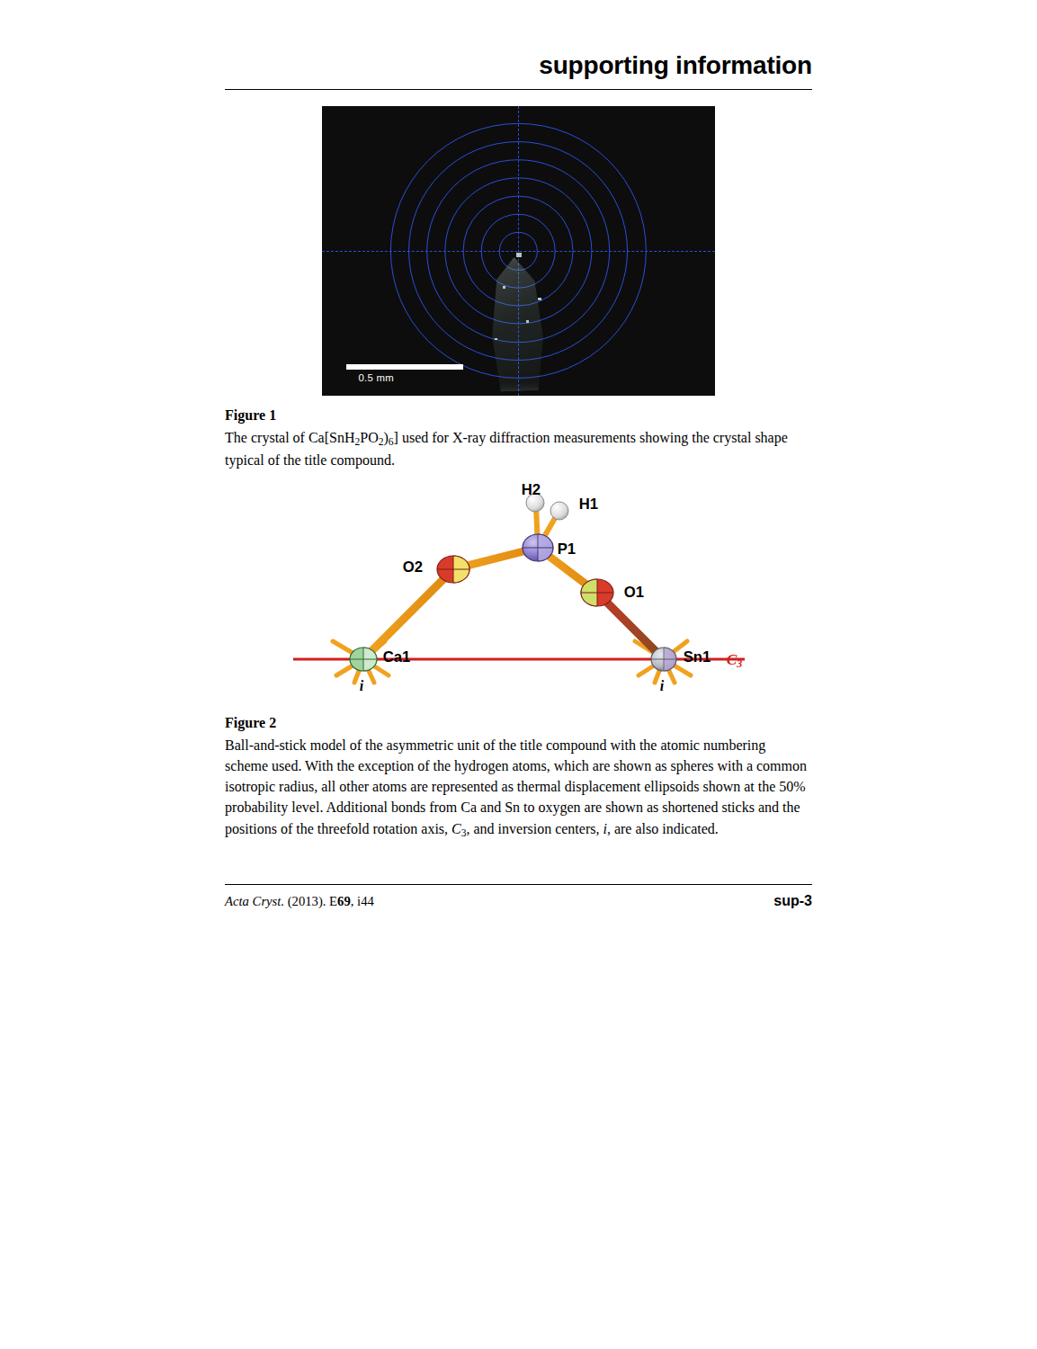supporting information
0.5 mm
Figure 1 The crystal of Ca[SnH2PO2)6] used for X-ray diffraction measurements showing the crystal shape typical of the title compound.
H2 H1 O2 P1 O1 Ca1 Sn1 i i C3
Figure 2 Ball-and-stick model of the asymmetric unit of the title compound with the atomic numbering scheme used. With the exception of the hydrogen atoms, which are shown as spheres with a common isotropic radius, all other atoms are represented as thermal displacement ellipsoids shown at the 50% probability level. Additional bonds from Ca and Sn to oxygen are shown as shortened sticks and the positions of the threefold rotation axis, C3, and inversion centers, i, are also indicated.
Acta Cryst. (2013). E69, i44
sup-3